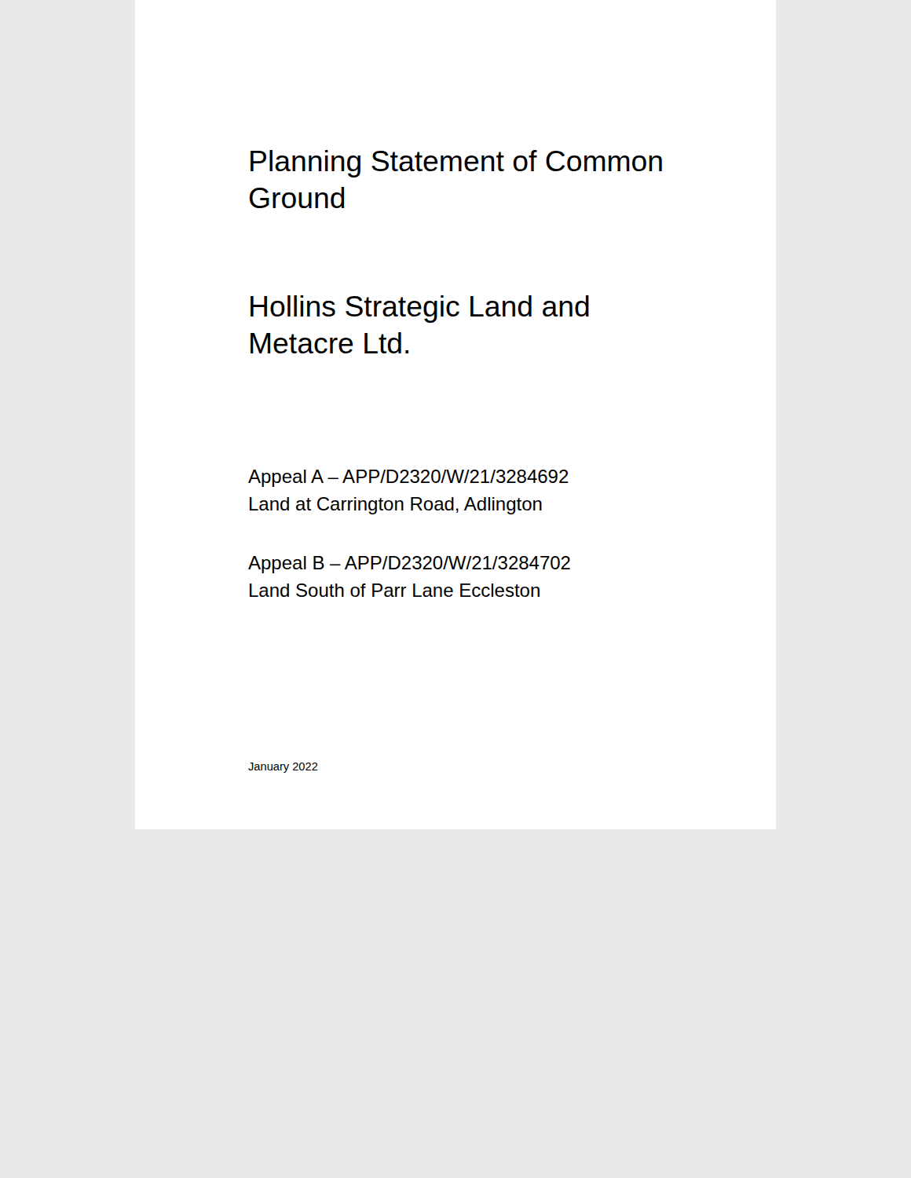Planning Statement of Common Ground
Hollins Strategic Land and Metacre Ltd.
Appeal A – APP/D2320/W/21/3284692
Land at Carrington Road, Adlington
Appeal B – APP/D2320/W/21/3284702
Land South of Parr Lane Eccleston
January 2022